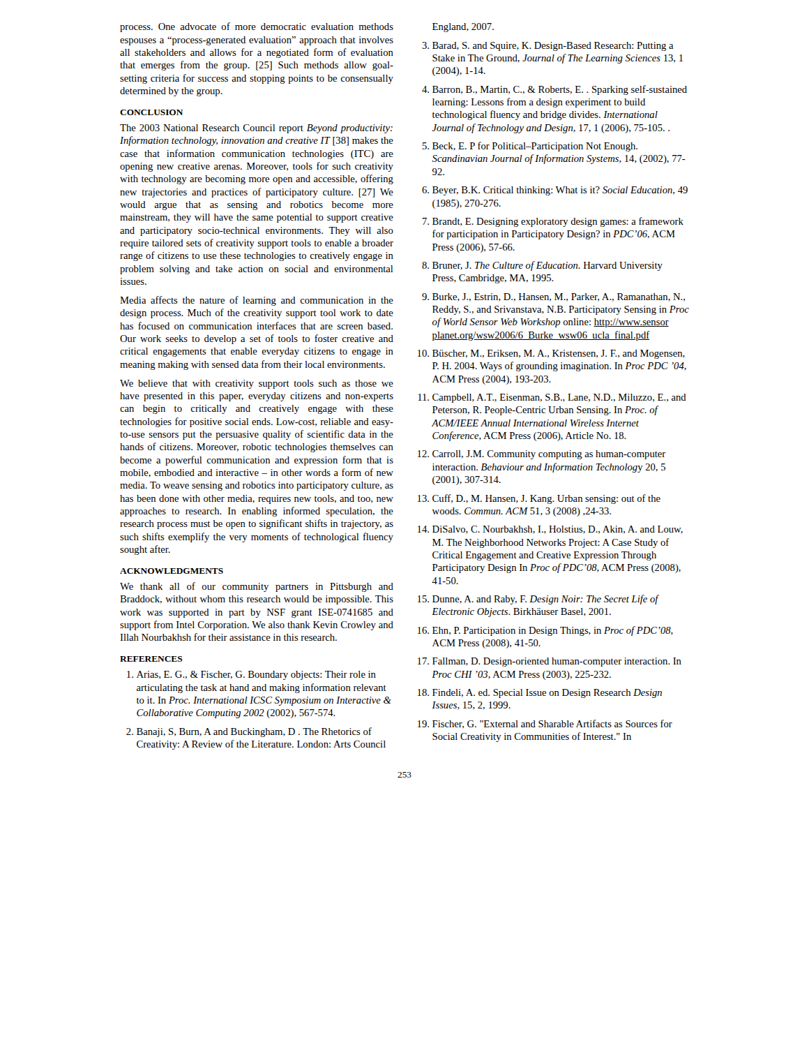process. One advocate of more democratic evaluation methods espouses a “process-generated evaluation” approach that involves all stakeholders and allows for a negotiated form of evaluation that emerges from the group. [25] Such methods allow goal-setting criteria for success and stopping points to be consensually determined by the group.
Conclusion
The 2003 National Research Council report Beyond productivity: Information technology, innovation and creative IT [38] makes the case that information communication technologies (ITC) are opening new creative arenas. Moreover, tools for such creativity with technology are becoming more open and accessible, offering new trajectories and practices of participatory culture. [27] We would argue that as sensing and robotics become more mainstream, they will have the same potential to support creative and participatory socio-technical environments. They will also require tailored sets of creativity support tools to enable a broader range of citizens to use these technologies to creatively engage in problem solving and take action on social and environmental issues.
Media affects the nature of learning and communication in the design process. Much of the creativity support tool work to date has focused on communication interfaces that are screen based. Our work seeks to develop a set of tools to foster creative and critical engagements that enable everyday citizens to engage in meaning making with sensed data from their local environments.
We believe that with creativity support tools such as those we have presented in this paper, everyday citizens and non-experts can begin to critically and creatively engage with these technologies for positive social ends. Low-cost, reliable and easy-to-use sensors put the persuasive quality of scientific data in the hands of citizens. Moreover, robotic technologies themselves can become a powerful communication and expression form that is mobile, embodied and interactive – in other words a form of new media. To weave sensing and robotics into participatory culture, as has been done with other media, requires new tools, and too, new approaches to research. In enabling informed speculation, the research process must be open to significant shifts in trajectory, as such shifts exemplify the very moments of technological fluency sought after.
Acknowledgments
We thank all of our community partners in Pittsburgh and Braddock, without whom this research would be impossible. This work was supported in part by NSF grant ISE-0741685 and support from Intel Corporation. We also thank Kevin Crowley and Illah Nourbakhsh for their assistance in this research.
References
Arias, E. G., & Fischer, G. Boundary objects: Their role in articulating the task at hand and making information relevant to it. In Proc. International ICSC Symposium on Interactive & Collaborative Computing 2002 (2002), 567-574.
Banaji, S, Burn, A and Buckingham, D . The Rhetorics of Creativity: A Review of the Literature. London: Arts Council England, 2007.
Barad, S. and Squire, K. Design-Based Research: Putting a Stake in The Ground, Journal of The Learning Sciences 13, 1 (2004), 1-14.
Barron, B., Martin, C., & Roberts, E. . Sparking self-sustained learning: Lessons from a design experiment to build technological fluency and bridge divides. International Journal of Technology and Design, 17, 1 (2006), 75-105. .
Beck, E. P for Political–Participation Not Enough. Scandinavian Journal of Information Systems, 14, (2002), 77-92.
Beyer, B.K. Critical thinking: What is it? Social Education, 49 (1985), 270-276.
Brandt, E. Designing exploratory design games: a framework for participation in Participatory Design? in PDC’06, ACM Press (2006), 57-66.
Bruner, J. The Culture of Education. Harvard University Press, Cambridge, MA, 1995.
Burke, J., Estrin, D., Hansen, M., Parker, A., Ramanathan, N., Reddy, S., and Srivanstava, N.B. Participatory Sensing in Proc of World Sensor Web Workshop online: http://www.sensor planet.org/wsw2006/6_Burke_wsw06_ucla_final.pdf
Büscher, M., Eriksen, M. A., Kristensen, J. F., and Mogensen, P. H. 2004. Ways of grounding imagination. In Proc PDC ’04, ACM Press (2004), 193-203.
Campbell, A.T., Eisenman, S.B., Lane, N.D., Miluzzo, E., and Peterson, R. People-Centric Urban Sensing. In Proc. of ACM/IEEE Annual International Wireless Internet Conference, ACM Press (2006), Article No. 18.
Carroll, J.M. Community computing as human-computer interaction. Behaviour and Information Technology 20, 5 (2001), 307-314.
Cuff, D., M. Hansen, J. Kang. Urban sensing: out of the woods. Commun. ACM 51, 3 (2008) ,24-33.
DiSalvo, C. Nourbakhsh, I., Holstius, D., Akin, A. and Louw, M. The Neighborhood Networks Project: A Case Study of Critical Engagement and Creative Expression Through Participatory Design In Proc of PDC’08, ACM Press (2008), 41-50.
Dunne, A. and Raby, F. Design Noir: The Secret Life of Electronic Objects. Birkhäuser Basel, 2001.
Ehn, P. Participation in Design Things, in Proc of PDC’08, ACM Press (2008), 41-50.
Fallman, D. Design-oriented human-computer interaction. In Proc CHI ’03, ACM Press (2003), 225-232.
Findeli, A. ed. Special Issue on Design Research Design Issues, 15, 2, 1999.
Fischer, G. "External and Sharable Artifacts as Sources for Social Creativity in Communities of Interest." In
253